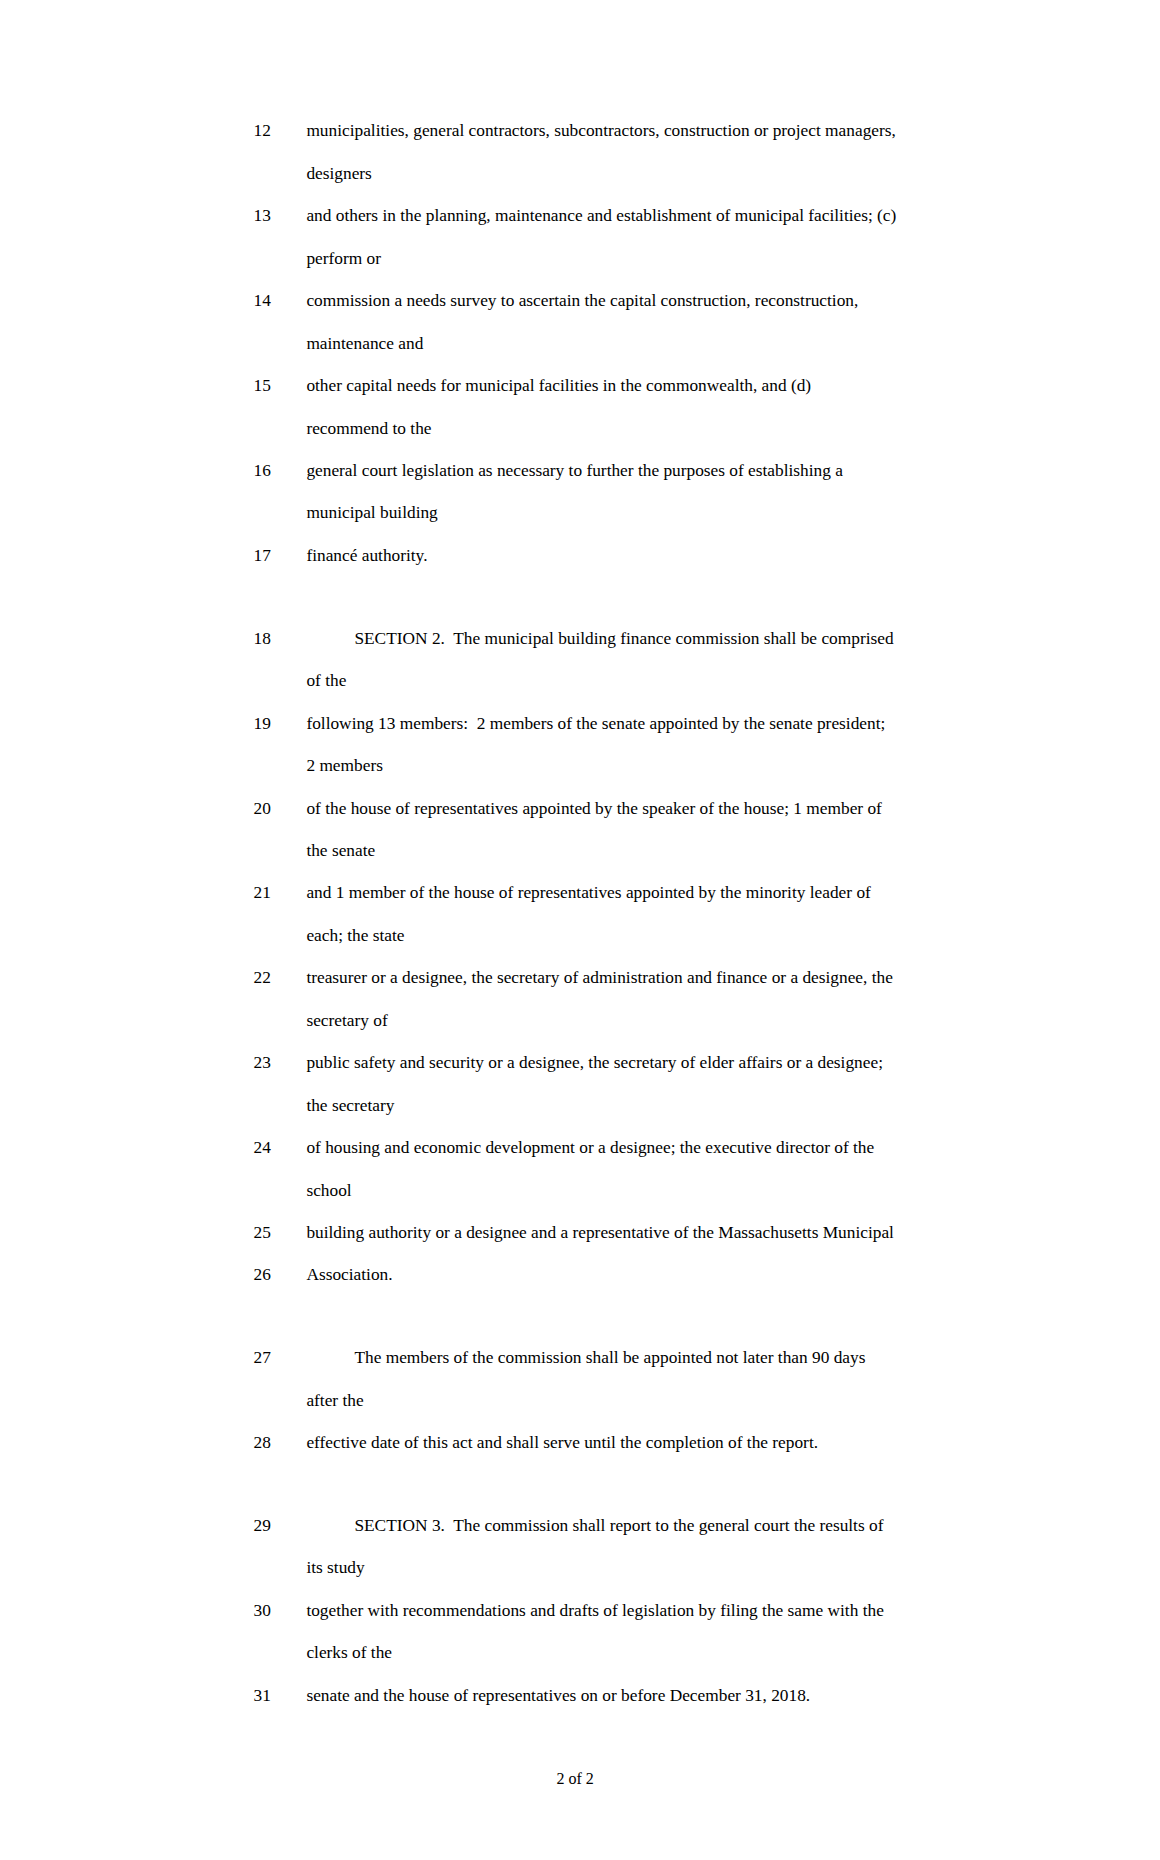| 12 | municipalities, general contractors, subcontractors, construction or project managers, designers |
| 13 | and others in the planning, maintenance and establishment of municipal facilities; (c) perform or |
| 14 | commission a needs survey to ascertain the capital construction, reconstruction, maintenance and |
| 15 | other capital needs for municipal facilities in the commonwealth, and (d) recommend to the |
| 16 | general court legislation as necessary to further the purposes of establishing a municipal building |
| 17 | financé authority. |
| 18 | SECTION 2. The municipal building finance commission shall be comprised of the |
| 19 | following 13 members: 2 members of the senate appointed by the senate president; 2 members |
| 20 | of the house of representatives appointed by the speaker of the house; 1 member of the senate |
| 21 | and 1 member of the house of representatives appointed by the minority leader of each; the state |
| 22 | treasurer or a designee, the secretary of administration and finance or a designee, the secretary of |
| 23 | public safety and security or a designee, the secretary of elder affairs or a designee; the secretary |
| 24 | of housing and economic development or a designee; the executive director of the school |
| 25 | building authority or a designee and a representative of the Massachusetts Municipal |
| 26 | Association. |
| 27 | The members of the commission shall be appointed not later than 90 days after the |
| 28 | effective date of this act and shall serve until the completion of the report. |
| 29 | SECTION 3. The commission shall report to the general court the results of its study |
| 30 | together with recommendations and drafts of legislation by filing the same with the clerks of the |
| 31 | senate and the house of representatives on or before December 31, 2018. |
2 of 2